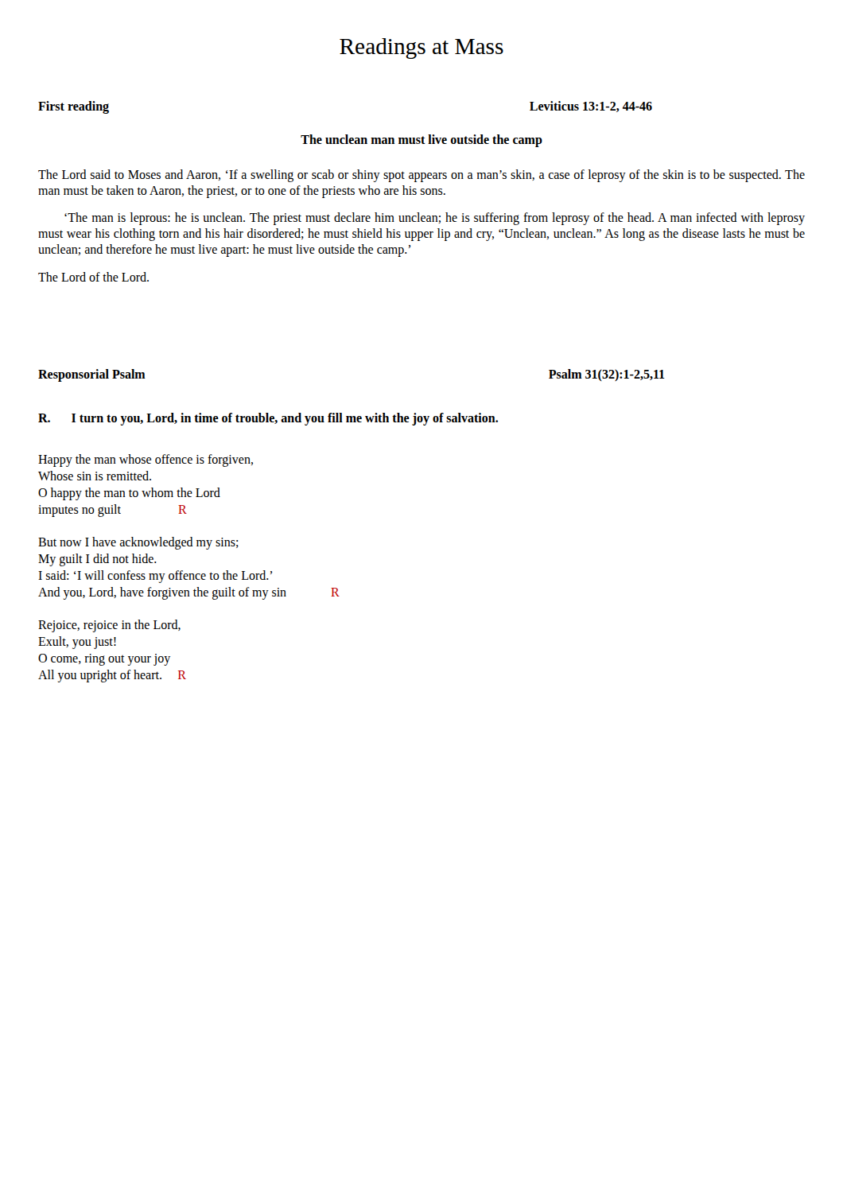Readings at Mass
First reading Leviticus 13:1-2, 44-46
The unclean man must live outside the camp
The Lord said to Moses and Aaron, ‘If a swelling or scab or shiny spot appears on a man’s skin, a case of leprosy of the skin is to be suspected. The man must be taken to Aaron, the priest, or to one of the priests who are his sons.
‘The man is leprous: he is unclean. The priest must declare him unclean; he is suffering from leprosy of the head. A man infected with leprosy must wear his clothing torn and his hair disordered; he must shield his upper lip and cry, “Unclean, unclean.” As long as the disease lasts he must be unclean; and therefore he must live apart: he must live outside the camp.’
The Lord of the Lord.
Responsorial Psalm Psalm 31(32):1-2,5,11
R. I turn to you, Lord, in time of trouble, and you fill me with the joy of salvation.
Happy the man whose offence is forgiven,
Whose sin is remitted.
O happy the man to whom the Lord
imputes no guilt R
But now I have acknowledged my sins;
My guilt I did not hide.
I said: ‘I will confess my offence to the Lord.’
And you, Lord, have forgiven the guilt of my sin R
Rejoice, rejoice in the Lord,
Exult, you just!
O come, ring out your joy
All you upright of heart. R